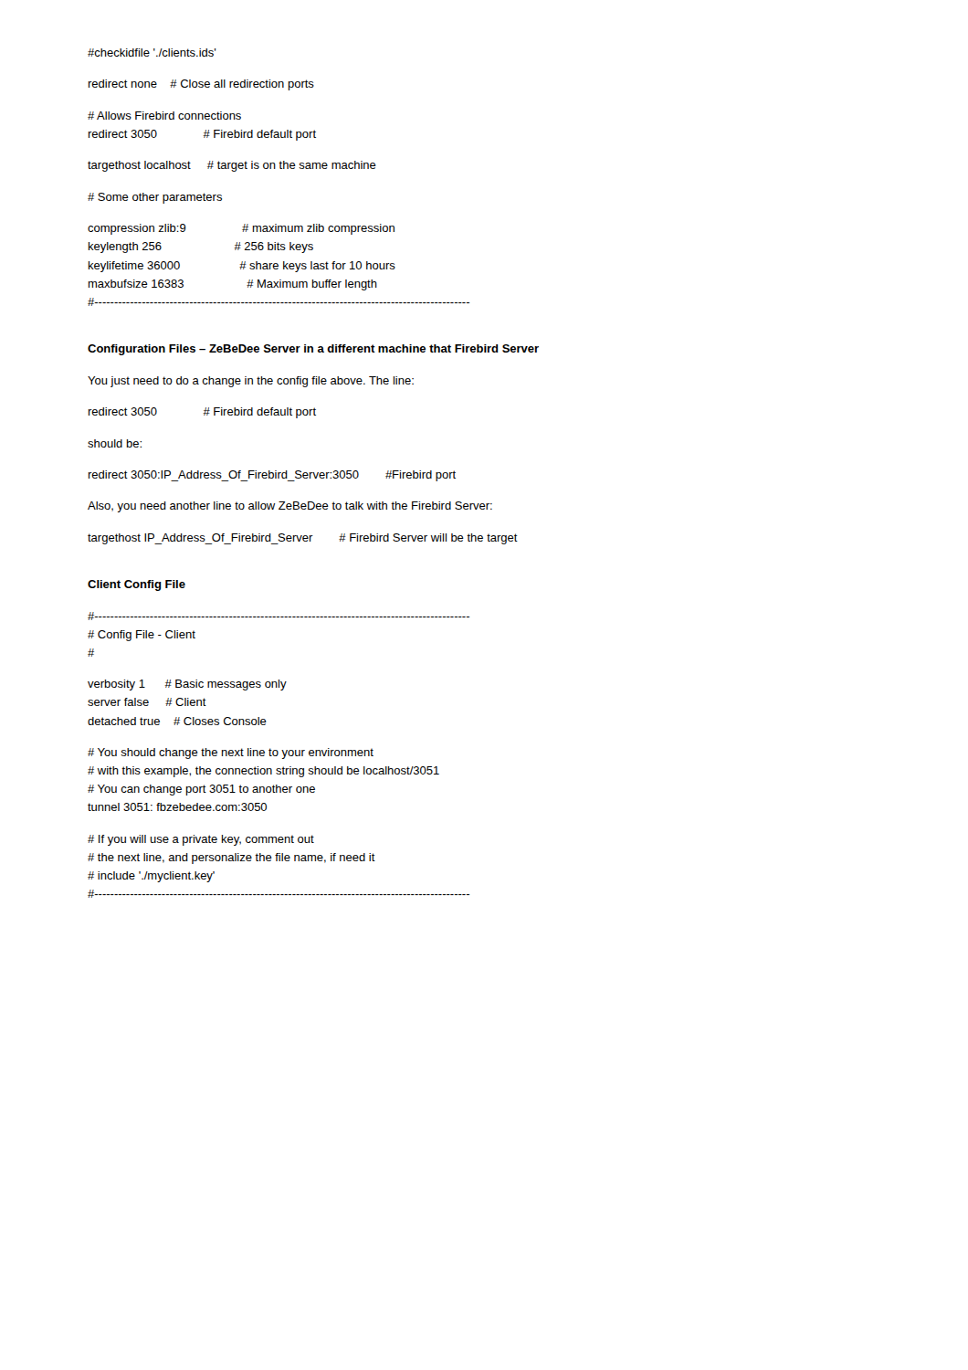#checkidfile './clients.ids'
redirect none    # Close all redirection ports
# Allows Firebird connections
redirect 3050              # Firebird default port
targethost localhost     # target is on the same machine
# Some other parameters
compression zlib:9                 # maximum zlib compression
keylength 256                      # 256 bits keys
keylifetime 36000                  # share keys last for 10 hours
maxbufsize 16383                   # Maximum buffer length
#-----------------------------------------------------------------------------------------------
Configuration Files – ZeBeDee Server in a different machine that Firebird Server
You just need to do a change in the config file above. The line:
redirect 3050              # Firebird default port
should be:
redirect 3050:IP_Address_Of_Firebird_Server:3050        #Firebird port
Also, you need another line to allow ZeBeDee to talk with the Firebird Server:
targethost IP_Address_Of_Firebird_Server        # Firebird Server will be the target
Client Config File
#-----------------------------------------------------------------------------------------------
# Config File - Client
#
verbosity 1      # Basic messages only
server false     # Client
detached true    # Closes Console
# You should change the next line to your environment
# with this example, the connection string should be localhost/3051
# You can change port 3051 to another one
tunnel 3051: fbzebedee.com:3050
# If you will use a private key, comment out
# the next line, and personalize the file name, if need it
# include './myclient.key'
#-----------------------------------------------------------------------------------------------